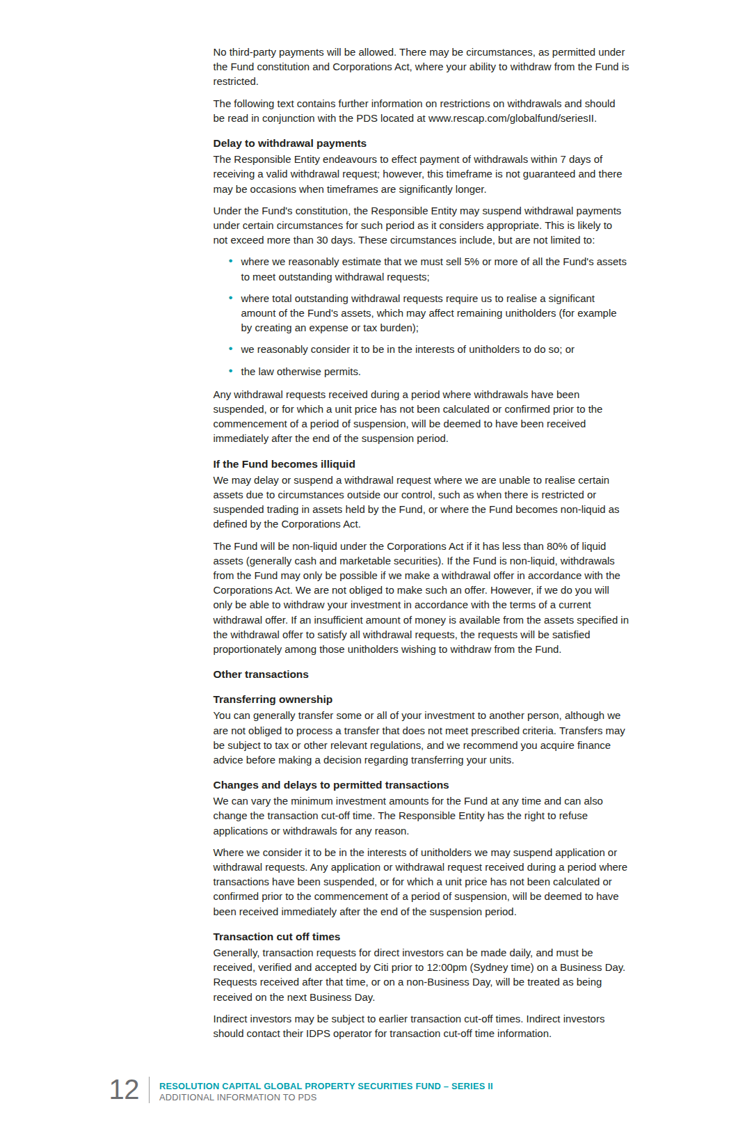No third-party payments will be allowed. There may be circumstances, as permitted under the Fund constitution and Corporations Act, where your ability to withdraw from the Fund is restricted.
The following text contains further information on restrictions on withdrawals and should be read in conjunction with the PDS located at www.rescap.com/globalfund/seriesII.
Delay to withdrawal payments
The Responsible Entity endeavours to effect payment of withdrawals within 7 days of receiving a valid withdrawal request; however, this timeframe is not guaranteed and there may be occasions when timeframes are significantly longer.
Under the Fund's constitution, the Responsible Entity may suspend withdrawal payments under certain circumstances for such period as it considers appropriate. This is likely to not exceed more than 30 days. These circumstances include, but are not limited to:
where we reasonably estimate that we must sell 5% or more of all the Fund's assets to meet outstanding withdrawal requests;
where total outstanding withdrawal requests require us to realise a significant amount of the Fund's assets, which may affect remaining unitholders (for example by creating an expense or tax burden);
we reasonably consider it to be in the interests of unitholders to do so; or
the law otherwise permits.
Any withdrawal requests received during a period where withdrawals have been suspended, or for which a unit price has not been calculated or confirmed prior to the commencement of a period of suspension, will be deemed to have been received immediately after the end of the suspension period.
If the Fund becomes illiquid
We may delay or suspend a withdrawal request where we are unable to realise certain assets due to circumstances outside our control, such as when there is restricted or suspended trading in assets held by the Fund, or where the Fund becomes non-liquid as defined by the Corporations Act.
The Fund will be non-liquid under the Corporations Act if it has less than 80% of liquid assets (generally cash and marketable securities). If the Fund is non-liquid, withdrawals from the Fund may only be possible if we make a withdrawal offer in accordance with the Corporations Act. We are not obliged to make such an offer. However, if we do you will only be able to withdraw your investment in accordance with the terms of a current withdrawal offer. If an insufficient amount of money is available from the assets specified in the withdrawal offer to satisfy all withdrawal requests, the requests will be satisfied proportionately among those unitholders wishing to withdraw from the Fund.
Other transactions
Transferring ownership
You can generally transfer some or all of your investment to another person, although we are not obliged to process a transfer that does not meet prescribed criteria. Transfers may be subject to tax or other relevant regulations, and we recommend you acquire finance advice before making a decision regarding transferring your units.
Changes and delays to permitted transactions
We can vary the minimum investment amounts for the Fund at any time and can also change the transaction cut-off time. The Responsible Entity has the right to refuse applications or withdrawals for any reason.
Where we consider it to be in the interests of unitholders we may suspend application or withdrawal requests. Any application or withdrawal request received during a period where transactions have been suspended, or for which a unit price has not been calculated or confirmed prior to the commencement of a period of suspension, will be deemed to have been received immediately after the end of the suspension period.
Transaction cut off times
Generally, transaction requests for direct investors can be made daily, and must be received, verified and accepted by Citi prior to 12:00pm (Sydney time) on a Business Day. Requests received after that time, or on a non-Business Day, will be treated as being received on the next Business Day.
Indirect investors may be subject to earlier transaction cut-off times. Indirect investors should contact their IDPS operator for transaction cut-off time information.
12
Resolution Capital Global Property Securities Fund – Series II
Additional Information to PDS